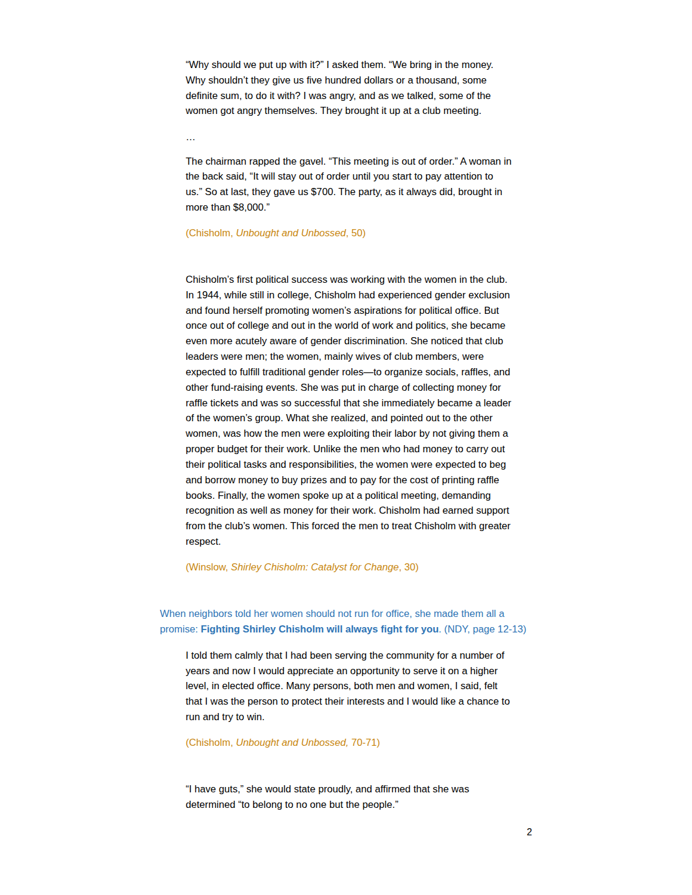“Why should we put up with it?” I asked them. “We bring in the money. Why shouldn’t they give us five hundred dollars or a thousand, some definite sum, to do it with? I was angry, and as we talked, some of the women got angry themselves. They brought it up at a club meeting.
…
The chairman rapped the gavel. “This meeting is out of order.” A woman in the back said, “It will stay out of order until you start to pay attention to us.” So at last, they gave us $700. The party, as it always did, brought in more than $8,000.”
(Chisholm, Unbought and Unbossed, 50)
Chisholm’s first political success was working with the women in the club. In 1944, while still in college, Chisholm had experienced gender exclusion and found herself promoting women’s aspirations for political office. But once out of college and out in the world of work and politics, she became even more acutely aware of gender discrimination. She noticed that club leaders were men; the women, mainly wives of club members, were expected to fulfill traditional gender roles—to organize socials, raffles, and other fund-raising events. She was put in charge of collecting money for raffle tickets and was so successful that she immediately became a leader of the women’s group. What she realized, and pointed out to the other women, was how the men were exploiting their labor by not giving them a proper budget for their work. Unlike the men who had money to carry out their political tasks and responsibilities, the women were expected to beg and borrow money to buy prizes and to pay for the cost of printing raffle books. Finally, the women spoke up at a political meeting, demanding recognition as well as money for their work. Chisholm had earned support from the club’s women. This forced the men to treat Chisholm with greater respect.
(Winslow, Shirley Chisholm: Catalyst for Change, 30)
When neighbors told her women should not run for office, she made them all a promise: Fighting Shirley Chisholm will always fight for you. (NDY, page 12-13)
I told them calmly that I had been serving the community for a number of years and now I would appreciate an opportunity to serve it on a higher level, in elected office. Many persons, both men and women, I said, felt that I was the person to protect their interests and I would like a chance to run and try to win.
(Chisholm, Unbought and Unbossed, 70-71)
“I have guts,” she would state proudly, and affirmed that she was determined “to belong to no one but the people.”
2